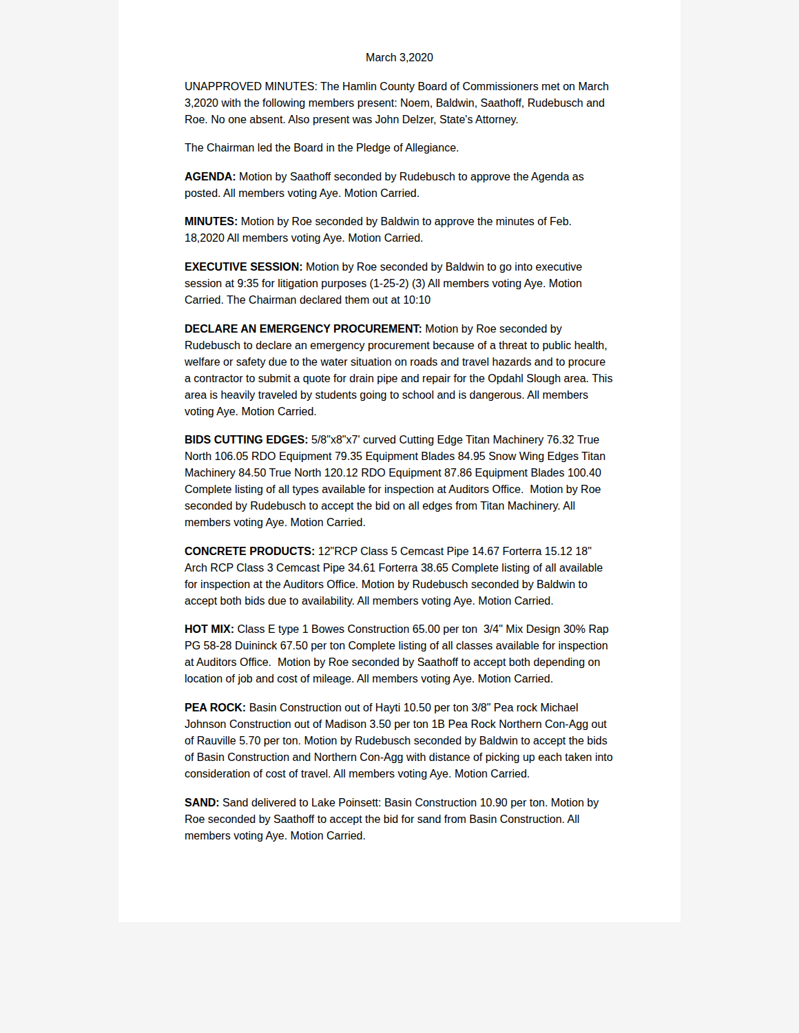March 3,2020
UNAPPROVED MINUTES: The Hamlin County Board of Commissioners met on March 3,2020 with the following members present: Noem, Baldwin, Saathoff, Rudebusch and Roe. No one absent. Also present was John Delzer, State's Attorney.
The Chairman led the Board in the Pledge of Allegiance.
AGENDA: Motion by Saathoff seconded by Rudebusch to approve the Agenda as posted. All members voting Aye. Motion Carried.
MINUTES: Motion by Roe seconded by Baldwin to approve the minutes of Feb. 18,2020 All members voting Aye. Motion Carried.
EXECUTIVE SESSION: Motion by Roe seconded by Baldwin to go into executive session at 9:35 for litigation purposes (1-25-2) (3) All members voting Aye. Motion Carried. The Chairman declared them out at 10:10
DECLARE AN EMERGENCY PROCUREMENT: Motion by Roe seconded by Rudebusch to declare an emergency procurement because of a threat to public health, welfare or safety due to the water situation on roads and travel hazards and to procure a contractor to submit a quote for drain pipe and repair for the Opdahl Slough area. This area is heavily traveled by students going to school and is dangerous. All members voting Aye. Motion Carried.
BIDS CUTTING EDGES: 5/8"x8"x7' curved Cutting Edge Titan Machinery 76.32 True North 106.05 RDO Equipment 79.35 Equipment Blades 84.95 Snow Wing Edges Titan Machinery 84.50 True North 120.12 RDO Equipment 87.86 Equipment Blades 100.40 Complete listing of all types available for inspection at Auditors Office. Motion by Roe seconded by Rudebusch to accept the bid on all edges from Titan Machinery. All members voting Aye. Motion Carried.
CONCRETE PRODUCTS: 12"RCP Class 5 Cemcast Pipe 14.67 Forterra 15.12 18" Arch RCP Class 3 Cemcast Pipe 34.61 Forterra 38.65 Complete listing of all available for inspection at the Auditors Office. Motion by Rudebusch seconded by Baldwin to accept both bids due to availability. All members voting Aye. Motion Carried.
HOT MIX: Class E type 1 Bowes Construction 65.00 per ton 3/4" Mix Design 30% Rap PG 58-28 Duininck 67.50 per ton Complete listing of all classes available for inspection at Auditors Office. Motion by Roe seconded by Saathoff to accept both depending on location of job and cost of mileage. All members voting Aye. Motion Carried.
PEA ROCK: Basin Construction out of Hayti 10.50 per ton 3/8" Pea rock Michael Johnson Construction out of Madison 3.50 per ton 1B Pea Rock Northern Con-Agg out of Rauville 5.70 per ton. Motion by Rudebusch seconded by Baldwin to accept the bids of Basin Construction and Northern Con-Agg with distance of picking up each taken into consideration of cost of travel. All members voting Aye. Motion Carried.
SAND: Sand delivered to Lake Poinsett: Basin Construction 10.90 per ton. Motion by Roe seconded by Saathoff to accept the bid for sand from Basin Construction. All members voting Aye. Motion Carried.